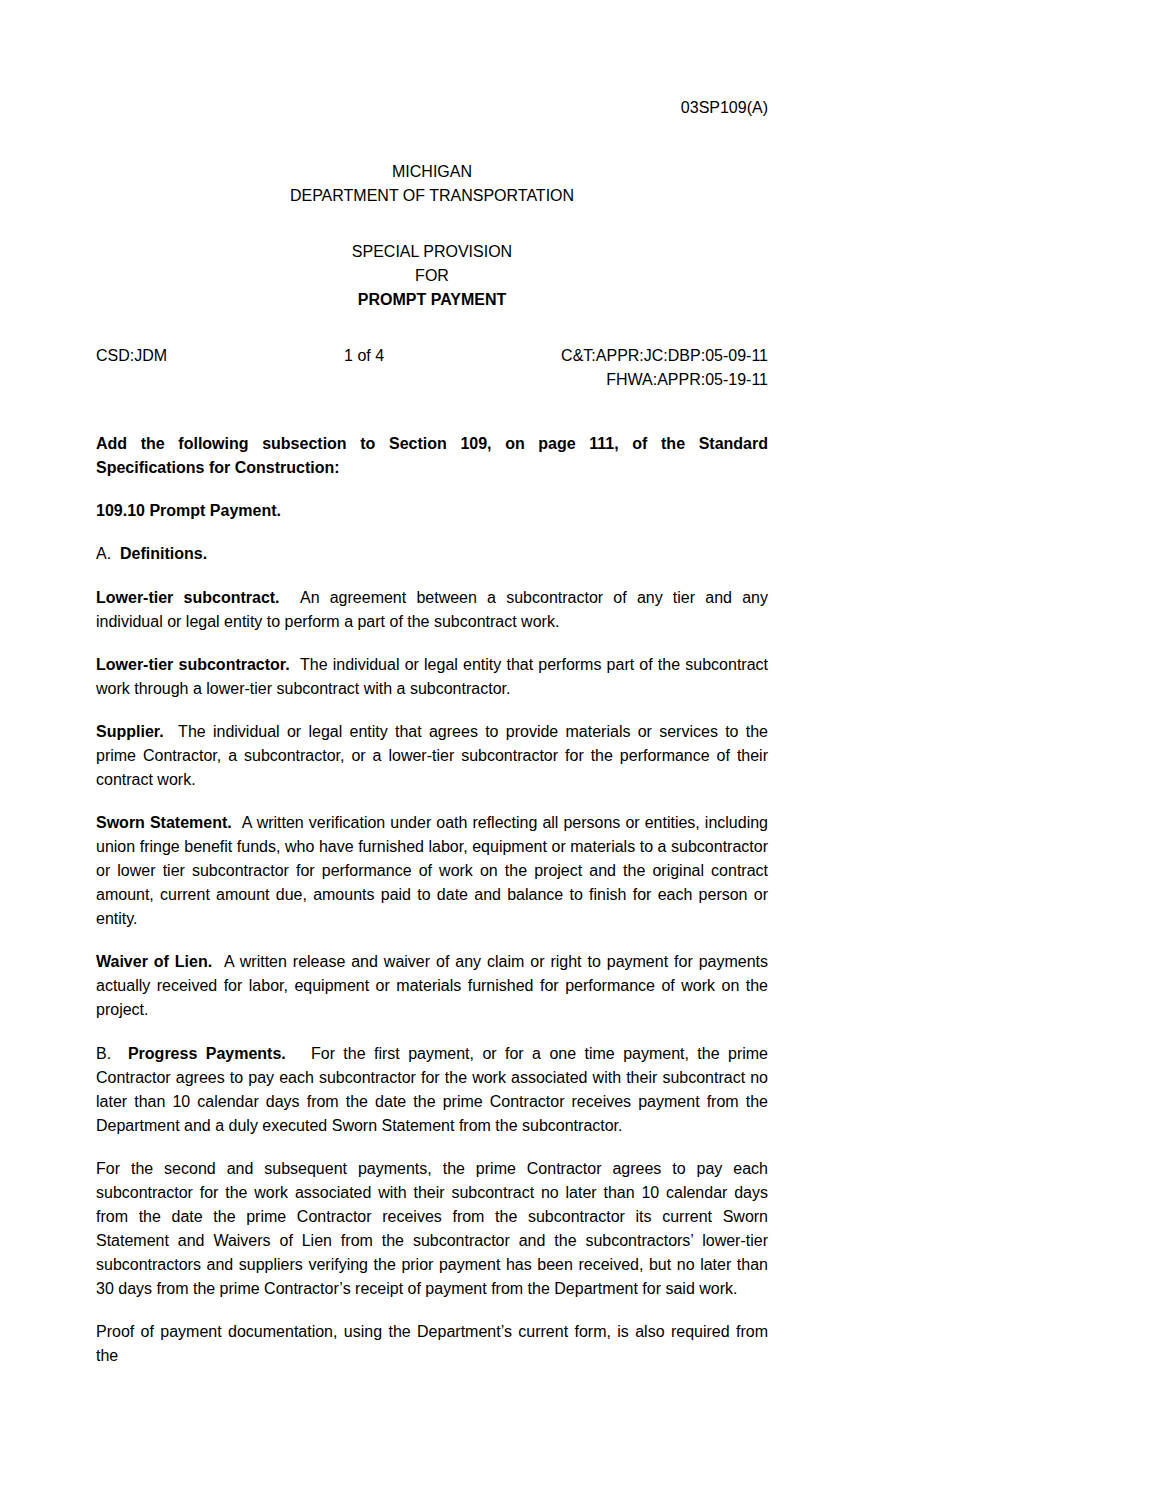03SP109(A)
MICHIGAN
DEPARTMENT OF TRANSPORTATION
SPECIAL PROVISION
FOR
PROMPT PAYMENT
CSD:JDM
1 of 4
C&T:APPR:JC:DBP:05-09-11
FHWA:APPR:05-19-11
Add the following subsection to Section 109, on page 111, of the Standard Specifications for Construction:
109.10 Prompt Payment.
A. Definitions.
Lower-tier subcontract. An agreement between a subcontractor of any tier and any individual or legal entity to perform a part of the subcontract work.
Lower-tier subcontractor. The individual or legal entity that performs part of the subcontract work through a lower-tier subcontract with a subcontractor.
Supplier. The individual or legal entity that agrees to provide materials or services to the prime Contractor, a subcontractor, or a lower-tier subcontractor for the performance of their contract work.
Sworn Statement. A written verification under oath reflecting all persons or entities, including union fringe benefit funds, who have furnished labor, equipment or materials to a subcontractor or lower tier subcontractor for performance of work on the project and the original contract amount, current amount due, amounts paid to date and balance to finish for each person or entity.
Waiver of Lien. A written release and waiver of any claim or right to payment for payments actually received for labor, equipment or materials furnished for performance of work on the project.
B. Progress Payments. For the first payment, or for a one time payment, the prime Contractor agrees to pay each subcontractor for the work associated with their subcontract no later than 10 calendar days from the date the prime Contractor receives payment from the Department and a duly executed Sworn Statement from the subcontractor.
For the second and subsequent payments, the prime Contractor agrees to pay each subcontractor for the work associated with their subcontract no later than 10 calendar days from the date the prime Contractor receives from the subcontractor its current Sworn Statement and Waivers of Lien from the subcontractor and the subcontractors’ lower-tier subcontractors and suppliers verifying the prior payment has been received, but no later than 30 days from the prime Contractor’s receipt of payment from the Department for said work.
Proof of payment documentation, using the Department’s current form, is also required from the